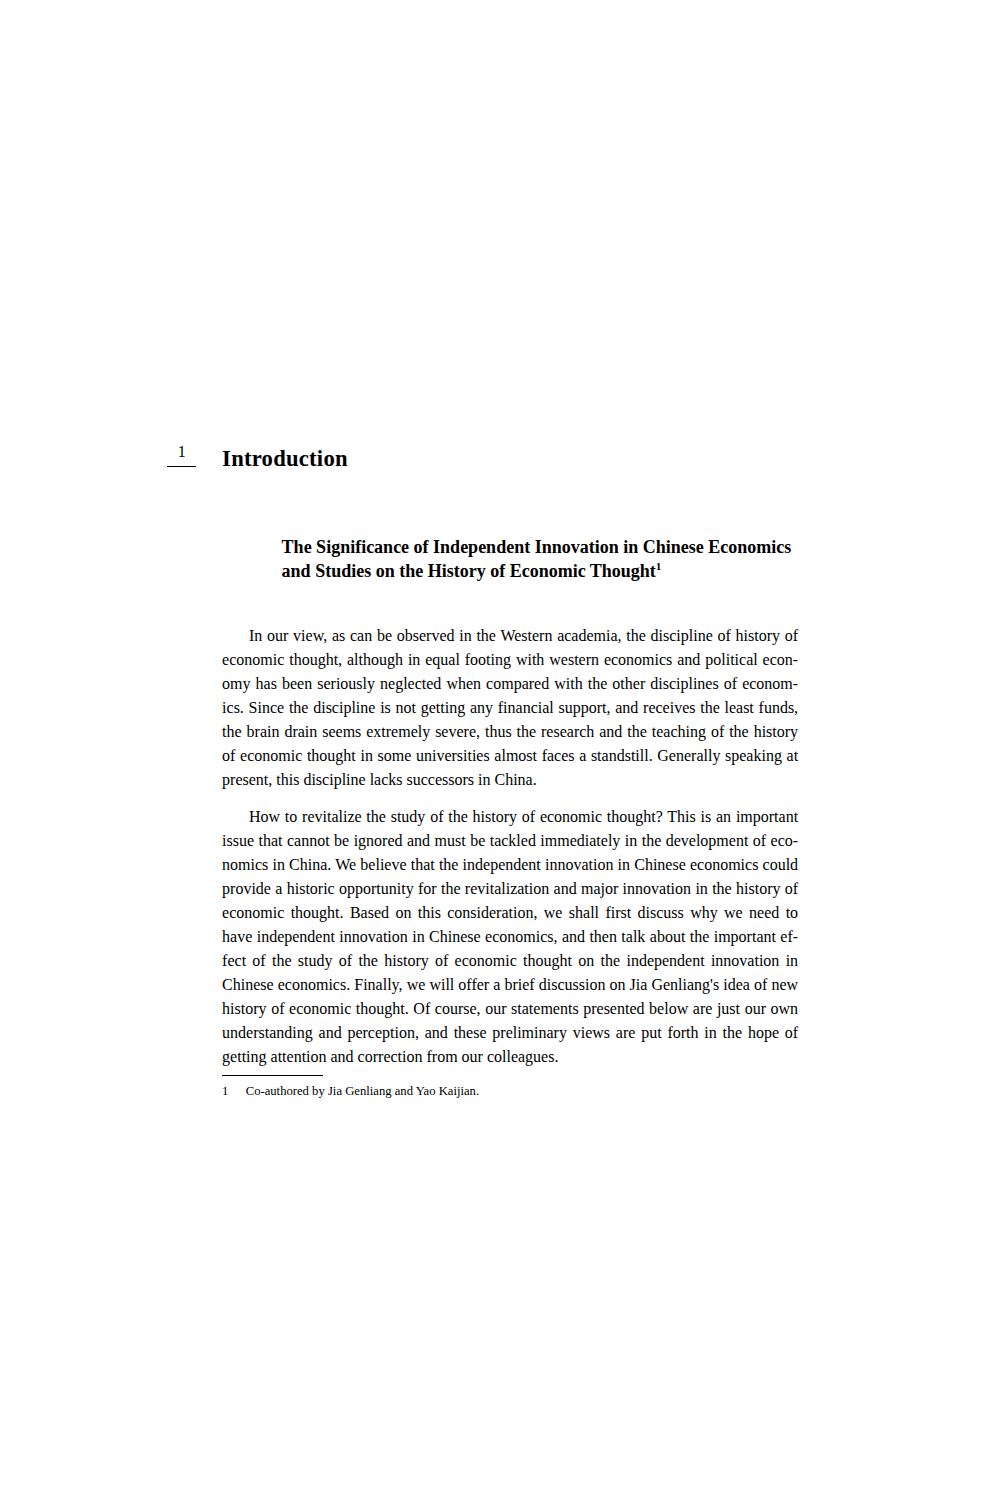1
Introduction
The Significance of Independent Innovation in Chinese Economics and Studies on the History of Economic Thought1
In our view, as can be observed in the Western academia, the discipline of history of economic thought, although in equal footing with western economics and political economy has been seriously neglected when compared with the other disciplines of economics. Since the discipline is not getting any financial support, and receives the least funds, the brain drain seems extremely severe, thus the research and the teaching of the history of economic thought in some universities almost faces a standstill. Generally speaking at present, this discipline lacks successors in China.
How to revitalize the study of the history of economic thought? This is an important issue that cannot be ignored and must be tackled immediately in the development of economics in China. We believe that the independent innovation in Chinese economics could provide a historic opportunity for the revitalization and major innovation in the history of economic thought. Based on this consideration, we shall first discuss why we need to have independent innovation in Chinese economics, and then talk about the important effect of the study of the history of economic thought on the independent innovation in Chinese economics. Finally, we will offer a brief discussion on Jia Genliang's idea of new history of economic thought. Of course, our statements presented below are just our own understanding and perception, and these preliminary views are put forth in the hope of getting attention and correction from our colleagues.
1 Co-authored by Jia Genliang and Yao Kaijian.